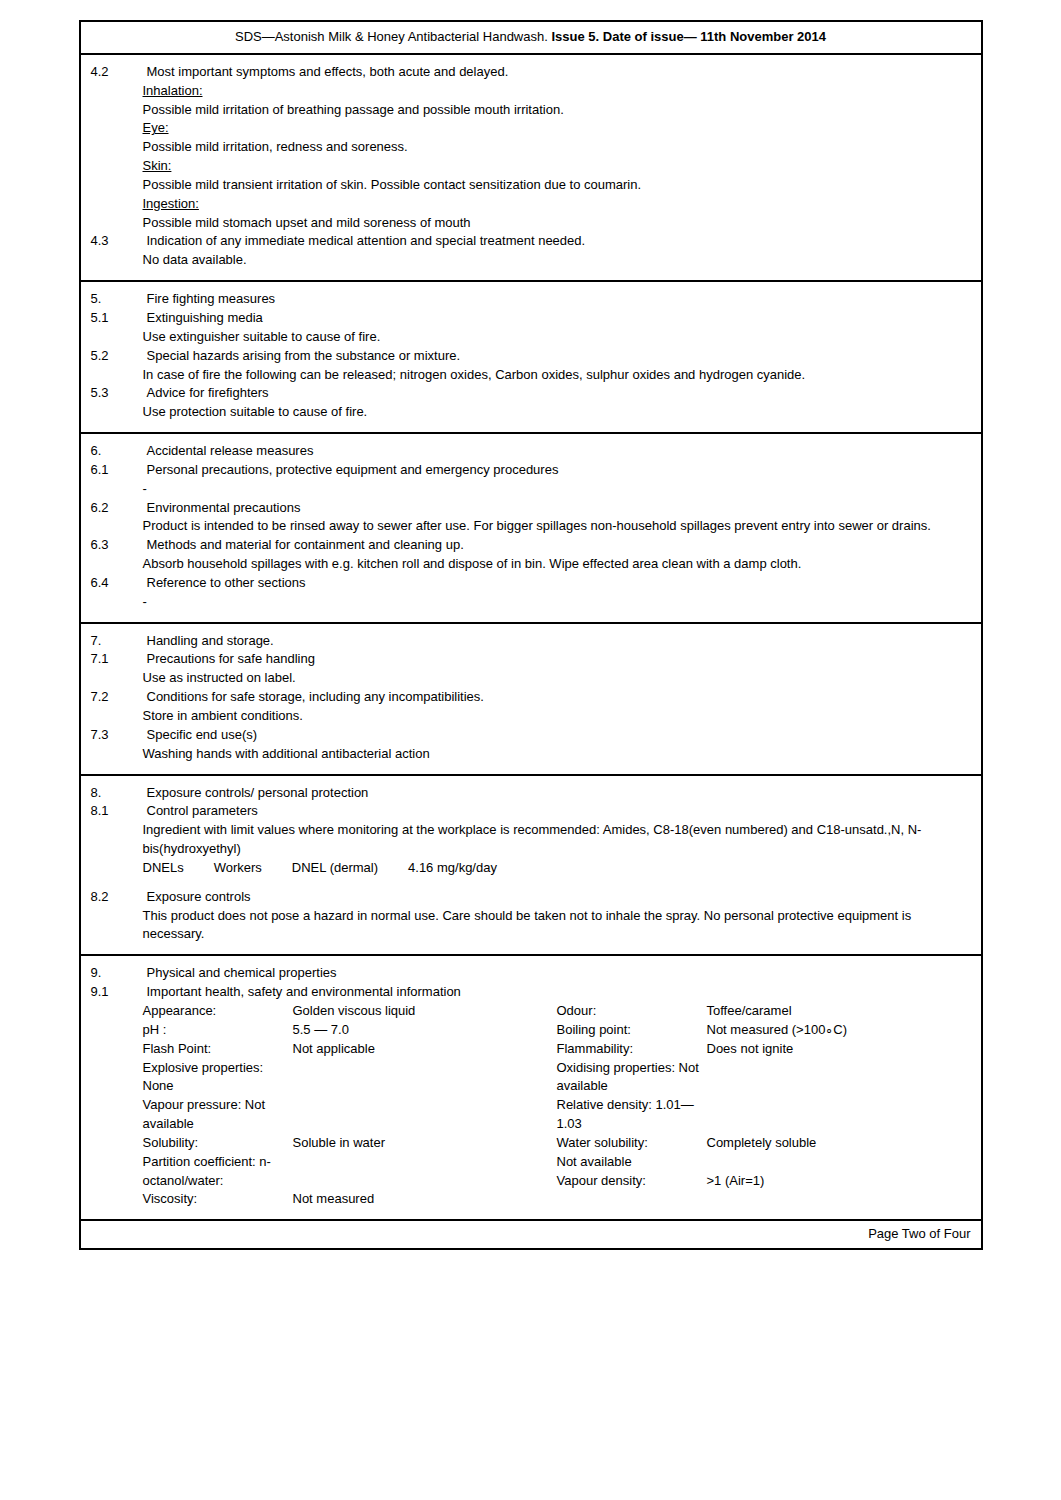SDS—Astonish Milk & Honey Antibacterial Handwash. Issue 5. Date of issue— 11th November 2014
4.2
Most important symptoms and effects, both acute and delayed.
Inhalation:
Possible mild irritation of breathing passage and possible mouth irritation.
Eye:
Possible mild irritation, redness and soreness.
Skin:
Possible mild transient irritation of skin. Possible contact sensitization due to coumarin.
Ingestion:
Possible mild stomach upset and mild soreness of mouth
4.3
Indication of any immediate medical attention and special treatment needed.
No data available.
5.
Fire fighting measures
5.1
Extinguishing media
Use extinguisher suitable to cause of fire.
5.2
Special hazards arising from the substance or mixture.
In case of fire the following can be released; nitrogen oxides, Carbon oxides, sulphur oxides and hydrogen cyanide.
5.3
Advice for firefighters
Use protection suitable to cause of fire.
6.
Accidental release measures
6.1
Personal precautions, protective equipment and emergency procedures
-
6.2
Environmental precautions
Product is intended to be rinsed away to sewer after use. For bigger spillages non-household spillages prevent entry into sewer or drains.
6.3
Methods and material for containment and cleaning up.
Absorb household spillages with e.g. kitchen roll and dispose of in bin. Wipe effected area clean with a damp cloth.
6.4
Reference to other sections
-
7.
Handling and storage.
7.1
Precautions for safe handling
Use as instructed on label.
7.2
Conditions for safe storage, including any incompatibilities.
Store in ambient conditions.
7.3
Specific end use(s)
Washing hands with additional antibacterial action
8.
Exposure controls/ personal protection
8.1
Control parameters
Ingredient with limit values where monitoring at the workplace is recommended: Amides, C8-18(even numbered) and C18-unsatd.,N, N-bis(hydroxyethyl)
DNELs Workers DNEL (dermal) 4.16 mg/kg/day
8.2
Exposure controls
This product does not pose a hazard in normal use. Care should be taken not to inhale the spray. No personal protective equipment is necessary.
9.
Physical and chemical properties
9.1
Important health, safety and environmental information
Appearance:
Golden viscous liquid
pH :
5.5 — 7.0
Flash Point:
Not applicable
Explosive properties: None
Vapour pressure: Not available
Solubility:
Soluble in water
Partition coefficient: n-octanol/water:
Viscosity:
Not measured
Odour:
Toffee/caramel
Boiling point:
Not measured (>100∘C)
Flammability:
Does not ignite
Oxidising properties: Not available
Relative density: 1.01—1.03
Water solubility:
Completely soluble
Not available
Vapour density:
>1 (Air=1)
Page Two of Four